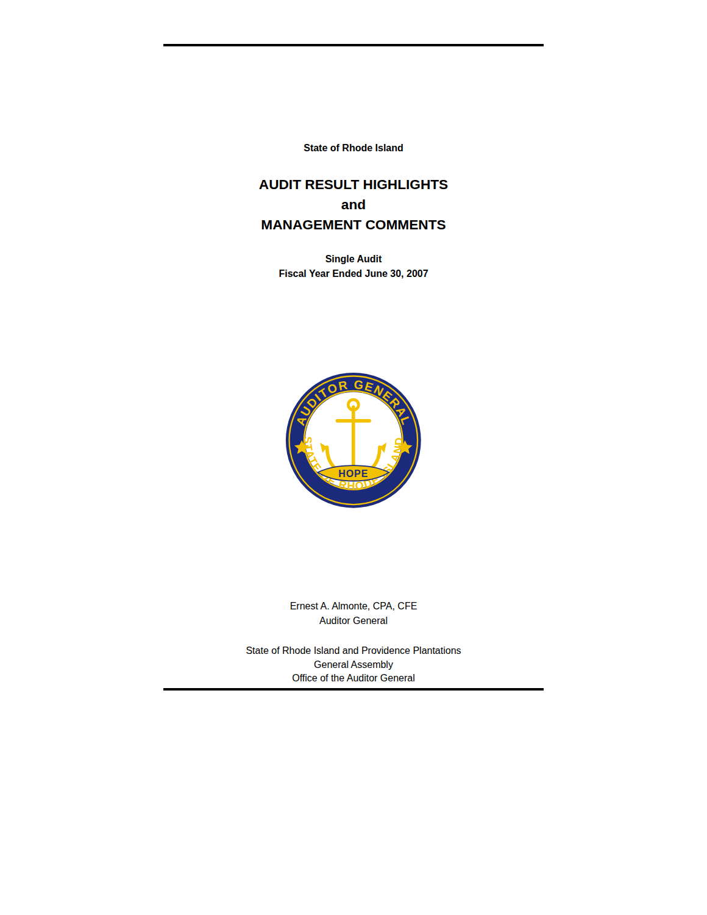State of Rhode Island
AUDIT RESULT HIGHLIGHTS
and
MANAGEMENT COMMENTS
Single Audit
Fiscal Year Ended June 30, 2007
AUDITOR GENERAL STATE OF RHODE ISLAND HOPE
Ernest A. Almonte, CPA, CFE
Auditor General
State of Rhode Island and Providence Plantations
General Assembly
Office of the Auditor General